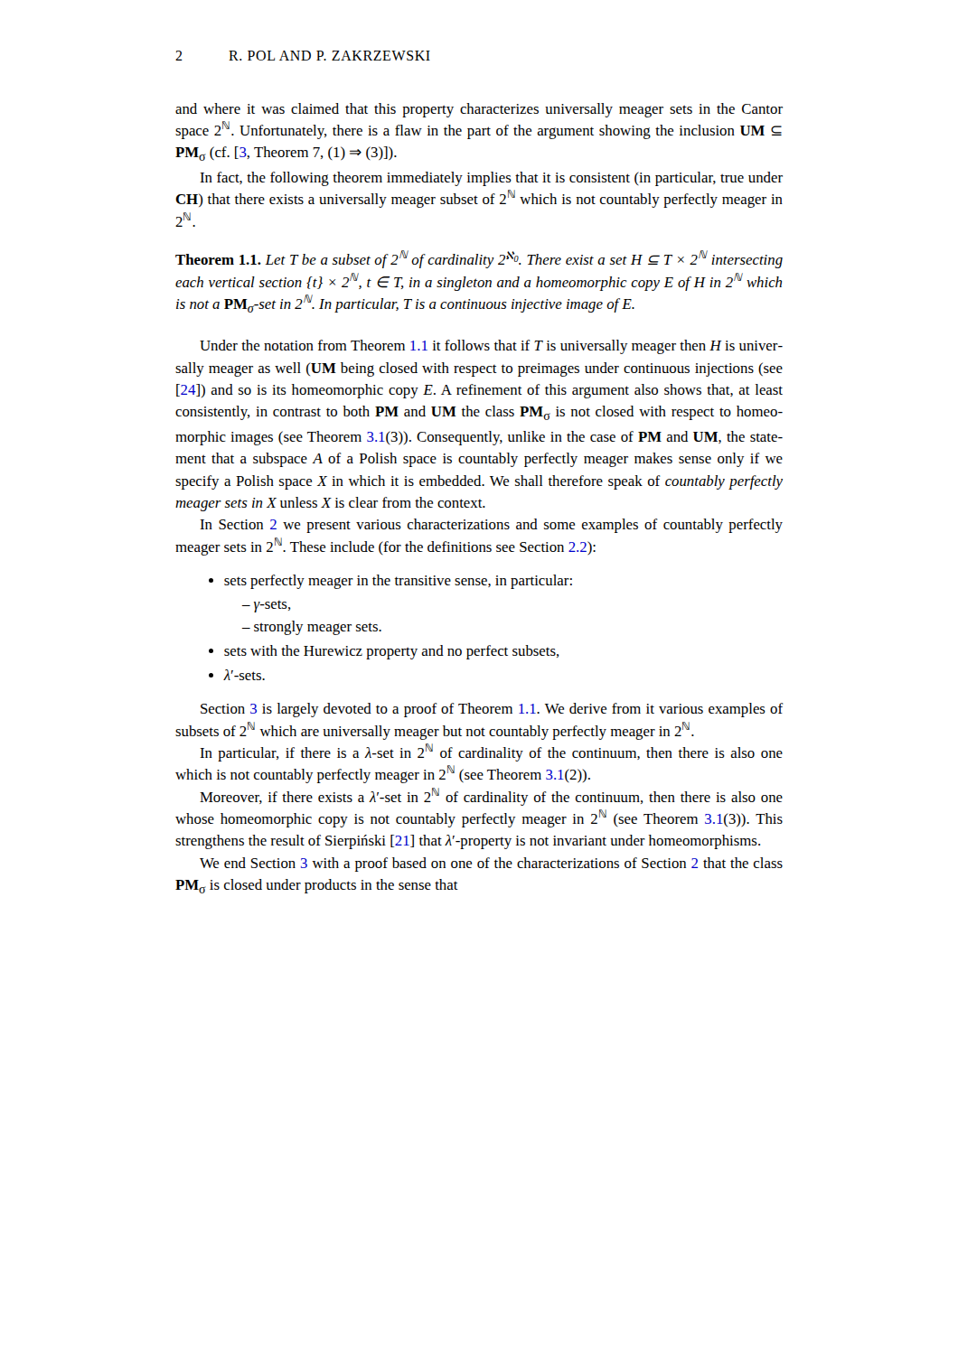2 R. POL AND P. ZAKRZEWSKI
and where it was claimed that this property characterizes universally meager sets in the Cantor space 2ℕ. Unfortunately, there is a flaw in the part of the argument showing the inclusion UM ⊆ PMσ (cf. [3, Theorem 7, (1) ⇒ (3)]).
In fact, the following theorem immediately implies that it is consistent (in particular, true under CH) that there exists a universally meager subset of 2ℕ which is not countably perfectly meager in 2ℕ.
Theorem 1.1. Let T be a subset of 2ℕ of cardinality 2ℵ0. There exist a set H ⊆ T × 2ℕ intersecting each vertical section {t} × 2ℕ, t ∈ T, in a singleton and a homeomorphic copy E of H in 2ℕ which is not a PMσ-set in 2ℕ. In particular, T is a continuous injective image of E.
Under the notation from Theorem 1.1 it follows that if T is universally meager then H is universally meager as well (UM being closed with respect to preimages under continuous injections (see [24]) and so is its homeomorphic copy E. A refinement of this argument also shows that, at least consistently, in contrast to both PM and UM the class PMσ is not closed with respect to homeomorphic images (see Theorem 3.1(3)). Consequently, unlike in the case of PM and UM, the statement that a subspace A of a Polish space is countably perfectly meager makes sense only if we specify a Polish space X in which it is embedded. We shall therefore speak of countably perfectly meager sets in X unless X is clear from the context.
In Section 2 we present various characterizations and some examples of countably perfectly meager sets in 2ℕ. These include (for the definitions see Section 2.2):
sets perfectly meager in the transitive sense, in particular:
γ-sets,
strongly meager sets.
sets with the Hurewicz property and no perfect subsets,
λ′-sets.
Section 3 is largely devoted to a proof of Theorem 1.1. We derive from it various examples of subsets of 2ℕ which are universally meager but not countably perfectly meager in 2ℕ.
In particular, if there is a λ-set in 2ℕ of cardinality of the continuum, then there is also one which is not countably perfectly meager in 2ℕ (see Theorem 3.1(2)).
Moreover, if there exists a λ′-set in 2ℕ of cardinality of the continuum, then there is also one whose homeomorphic copy is not countably perfectly meager in 2ℕ (see Theorem 3.1(3)). This strengthens the result of Sierpiński [21] that λ′-property is not invariant under homeomorphisms.
We end Section 3 with a proof based on one of the characterizations of Section 2 that the class PMσ is closed under products in the sense that